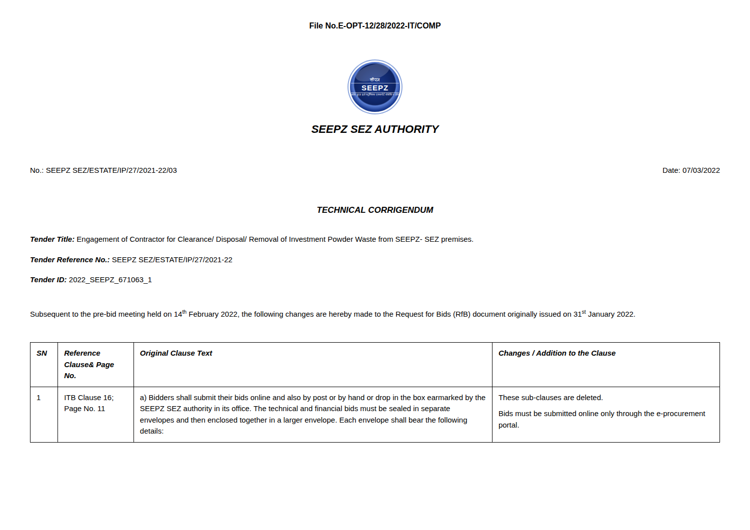File No.E-OPT-12/28/2022-IT/COMP
सीपज़ SEEPZ सांता क्रूज़ इलेक्ट्रॉनिक्स एक्सपोर्ट प्रोसेसिंग ज़ोन
SEEPZ SEZ AUTHORITY
No.: SEEPZ SEZ/ESTATE/IP/27/2021-22/03
Date: 07/03/2022
TECHNICAL CORRIGENDUM
Tender Title: Engagement of Contractor for Clearance/ Disposal/ Removal of Investment Powder Waste from SEEPZ- SEZ premises.
Tender Reference No.: SEEPZ SEZ/ESTATE/IP/27/2021-22
Tender ID: 2022_SEEPZ_671063_1
Subsequent to the pre-bid meeting held on 14th February 2022, the following changes are hereby made to the Request for Bids (RfB) document originally issued on 31st January 2022.
| SN | Reference Clause& Page No. | Original Clause Text | Changes / Addition to the Clause |
| --- | --- | --- | --- |
| 1 | ITB Clause 16; Page No. 11 | a) Bidders shall submit their bids online and also by post or by hand or drop in the box earmarked by the SEEPZ SEZ authority in its office. The technical and financial bids must be sealed in separate envelopes and then enclosed together in a larger envelope. Each envelope shall bear the following details: | These sub-clauses are deleted. Bids must be submitted online only through the e-procurement portal. |